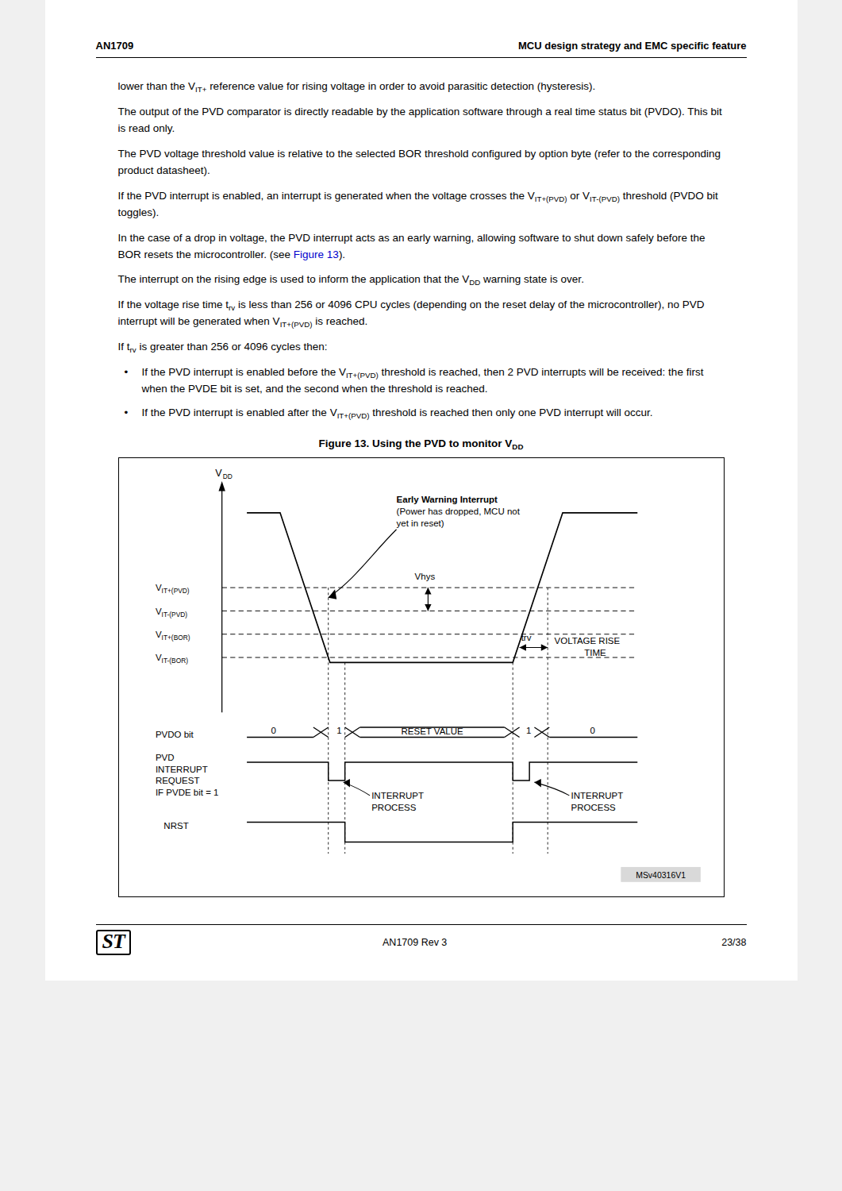AN1709
MCU design strategy and EMC specific feature
lower than the VIT+ reference value for rising voltage in order to avoid parasitic detection (hysteresis).
The output of the PVD comparator is directly readable by the application software through a real time status bit (PVDO). This bit is read only.
The PVD voltage threshold value is relative to the selected BOR threshold configured by option byte (refer to the corresponding product datasheet).
If the PVD interrupt is enabled, an interrupt is generated when the voltage crosses the VIT+(PVD) or VIT-(PVD) threshold (PVDO bit toggles).
In the case of a drop in voltage, the PVD interrupt acts as an early warning, allowing software to shut down safely before the BOR resets the microcontroller. (see Figure 13).
The interrupt on the rising edge is used to inform the application that the VDD warning state is over.
If the voltage rise time trv is less than 256 or 4096 CPU cycles (depending on the reset delay of the microcontroller), no PVD interrupt will be generated when VIT+(PVD) is reached.
If trv is greater than 256 or 4096 cycles then:
If the PVD interrupt is enabled before the VIT+(PVD) threshold is reached, then 2 PVD interrupts will be received: the first when the PVDE bit is set, and the second when the threshold is reached.
If the PVD interrupt is enabled after the VIT+(PVD) threshold is reached then only one PVD interrupt will occur.
Figure 13. Using the PVD to monitor VDD
V DD VIT+(PVD) VIT-(PVD) VIT+(BOR) VIT-(BOR) Early Warning Interrupt (Power has dropped, MCU not yet in reset) Vhys trv VOLTAGE RISE TIME PVDO bit 0 1 RESET VALUE 1 0 PVD INTERRUPT REQUEST IF PVDE bit = 1 INTERRUPT PROCESS INTERRUPT PROCESS NRST MSv40316V1
ST
AN1709 Rev 3
23/38